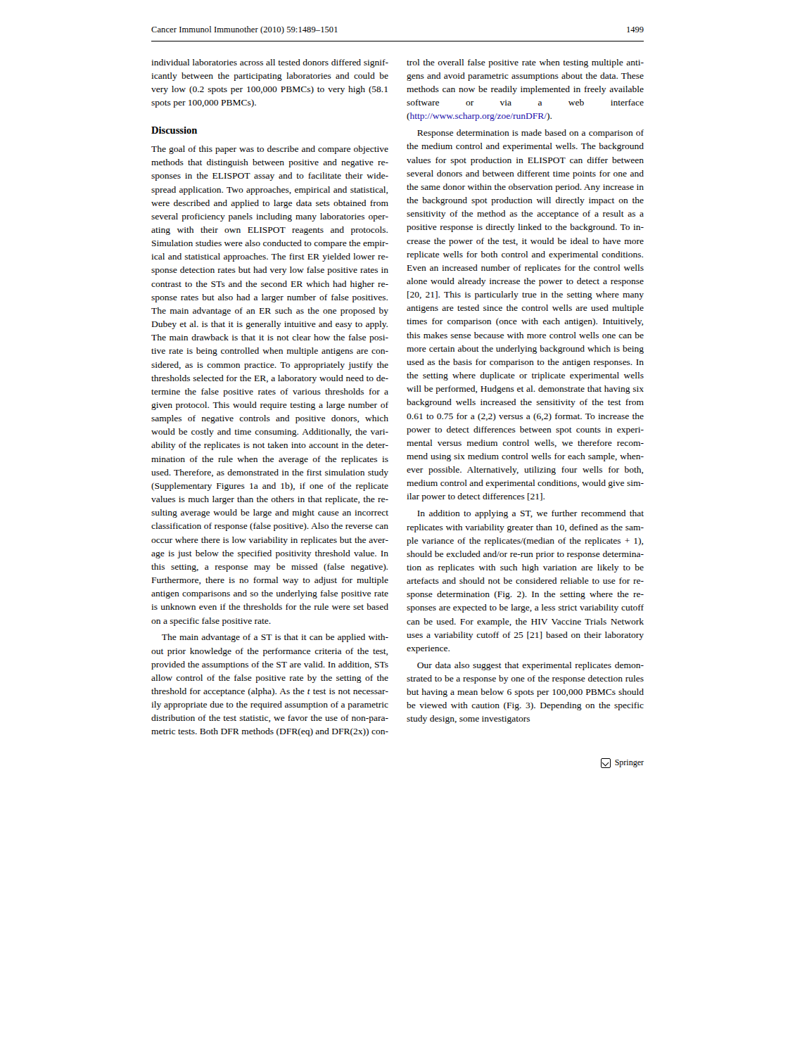Cancer Immunol Immunother (2010) 59:1489–1501 1499
individual laboratories across all tested donors differed significantly between the participating laboratories and could be very low (0.2 spots per 100,000 PBMCs) to very high (58.1 spots per 100,000 PBMCs).
Discussion
The goal of this paper was to describe and compare objective methods that distinguish between positive and negative responses in the ELISPOT assay and to facilitate their widespread application. Two approaches, empirical and statistical, were described and applied to large data sets obtained from several proficiency panels including many laboratories operating with their own ELISPOT reagents and protocols. Simulation studies were also conducted to compare the empirical and statistical approaches. The first ER yielded lower response detection rates but had very low false positive rates in contrast to the STs and the second ER which had higher response rates but also had a larger number of false positives. The main advantage of an ER such as the one proposed by Dubey et al. is that it is generally intuitive and easy to apply. The main drawback is that it is not clear how the false positive rate is being controlled when multiple antigens are considered, as is common practice. To appropriately justify the thresholds selected for the ER, a laboratory would need to determine the false positive rates of various thresholds for a given protocol. This would require testing a large number of samples of negative controls and positive donors, which would be costly and time consuming. Additionally, the variability of the replicates is not taken into account in the determination of the rule when the average of the replicates is used. Therefore, as demonstrated in the first simulation study (Supplementary Figures 1a and 1b), if one of the replicate values is much larger than the others in that replicate, the resulting average would be large and might cause an incorrect classification of response (false positive). Also the reverse can occur where there is low variability in replicates but the average is just below the specified positivity threshold value. In this setting, a response may be missed (false negative). Furthermore, there is no formal way to adjust for multiple antigen comparisons and so the underlying false positive rate is unknown even if the thresholds for the rule were set based on a specific false positive rate.
The main advantage of a ST is that it can be applied without prior knowledge of the performance criteria of the test, provided the assumptions of the ST are valid. In addition, STs allow control of the false positive rate by the setting of the threshold for acceptance (alpha). As the t test is not necessarily appropriate due to the required assumption of a parametric distribution of the test statistic, we favor the use of non-parametric tests. Both DFR methods (DFR(eq) and DFR(2x)) control the overall false positive rate when testing multiple antigens and avoid parametric assumptions about the data. These methods can now be readily implemented in freely available software or via a web interface (http://www.scharp.org/zoe/runDFR/).
Response determination is made based on a comparison of the medium control and experimental wells. The background values for spot production in ELISPOT can differ between several donors and between different time points for one and the same donor within the observation period. Any increase in the background spot production will directly impact on the sensitivity of the method as the acceptance of a result as a positive response is directly linked to the background. To increase the power of the test, it would be ideal to have more replicate wells for both control and experimental conditions. Even an increased number of replicates for the control wells alone would already increase the power to detect a response [20, 21]. This is particularly true in the setting where many antigens are tested since the control wells are used multiple times for comparison (once with each antigen). Intuitively, this makes sense because with more control wells one can be more certain about the underlying background which is being used as the basis for comparison to the antigen responses. In the setting where duplicate or triplicate experimental wells will be performed, Hudgens et al. demonstrate that having six background wells increased the sensitivity of the test from 0.61 to 0.75 for a (2,2) versus a (6,2) format. To increase the power to detect differences between spot counts in experimental versus medium control wells, we therefore recommend using six medium control wells for each sample, whenever possible. Alternatively, utilizing four wells for both, medium control and experimental conditions, would give similar power to detect differences [21].
In addition to applying a ST, we further recommend that replicates with variability greater than 10, defined as the sample variance of the replicates/(median of the replicates + 1), should be excluded and/or re-run prior to response determination as replicates with such high variation are likely to be artefacts and should not be considered reliable to use for response determination (Fig. 2). In the setting where the responses are expected to be large, a less strict variability cutoff can be used. For example, the HIV Vaccine Trials Network uses a variability cutoff of 25 [21] based on their laboratory experience.
Our data also suggest that experimental replicates demonstrated to be a response by one of the response detection rules but having a mean below 6 spots per 100,000 PBMCs should be viewed with caution (Fig. 3). Depending on the specific study design, some investigators
Springer